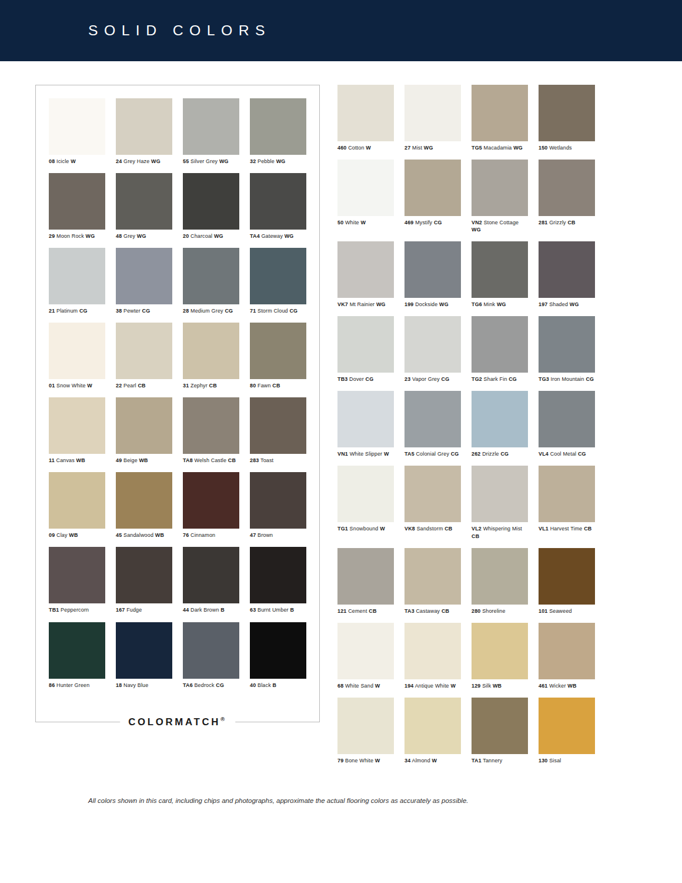Solid Colors
08 Icicle W
24 Grey Haze WG
55 Silver Grey WG
32 Pebble WG
29 Moon Rock WG
48 Grey WG
20 Charcoal WG
TA4 Gateway WG
21 Platinum CG
38 Pewter CG
28 Medium Grey CG
71 Storm Cloud CG
01 Snow White W
22 Pearl CB
31 Zephyr CB
80 Fawn CB
11 Canvas WB
49 Beige WB
TA8 Welsh Castle CB
283 Toast
09 Clay WB
45 Sandalwood WB
76 Cinnamon
47 Brown
TB1 Peppercorn
167 Fudge
44 Dark Brown B
63 Burnt Umber B
86 Hunter Green
18 Navy Blue
TA6 Bedrock CG
40 Black B
COLORMATCH®
460 Cotton W
27 Mist WG
TG5 Macadamia WG
150 Wetlands
50 White W
469 Mystify CG
VN2 Stone Cottage WG
281 Grizzly CB
VK7 Mt Rainier WG
199 Dockside WG
TG6 Mink WG
197 Shaded WG
TB3 Dover CG
23 Vapor Grey CG
TG2 Shark Fin CG
TG3 Iron Mountain CG
VN1 White Slipper W
TA5 Colonial Grey CG
262 Drizzle CG
VL4 Cool Metal CG
TG1 Snowbound W
VK8 Sandstorm CB
VL2 Whispering Mist CB
VL1 Harvest Time CB
121 Cement CB
TA3 Castaway CB
280 Shoreline
101 Seaweed
68 White Sand W
194 Antique White W
129 Silk WB
461 Wicker WB
79 Bone White W
34 Almond W
TA1 Tannery
130 Sisal
All colors shown in this card, including chips and photographs, approximate the actual flooring colors as accurately as possible.